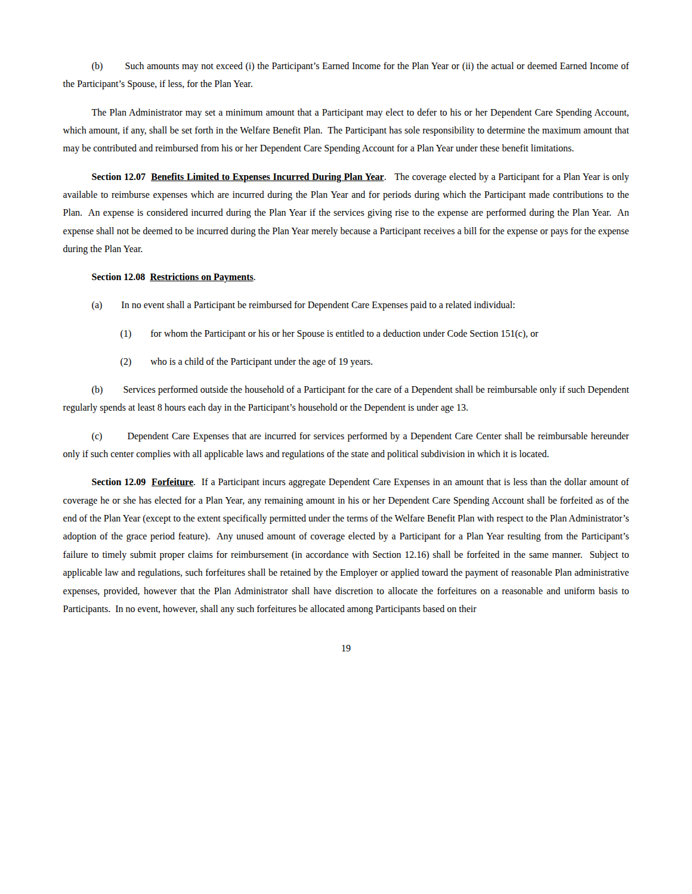(b) Such amounts may not exceed (i) the Participant’s Earned Income for the Plan Year or (ii) the actual or deemed Earned Income of the Participant’s Spouse, if less, for the Plan Year.
The Plan Administrator may set a minimum amount that a Participant may elect to defer to his or her Dependent Care Spending Account, which amount, if any, shall be set forth in the Welfare Benefit Plan. The Participant has sole responsibility to determine the maximum amount that may be contributed and reimbursed from his or her Dependent Care Spending Account for a Plan Year under these benefit limitations.
Section 12.07 Benefits Limited to Expenses Incurred During Plan Year. The coverage elected by a Participant for a Plan Year is only available to reimburse expenses which are incurred during the Plan Year and for periods during which the Participant made contributions to the Plan. An expense is considered incurred during the Plan Year if the services giving rise to the expense are performed during the Plan Year. An expense shall not be deemed to be incurred during the Plan Year merely because a Participant receives a bill for the expense or pays for the expense during the Plan Year.
Section 12.08 Restrictions on Payments.
(a) In no event shall a Participant be reimbursed for Dependent Care Expenses paid to a related individual:
(1) for whom the Participant or his or her Spouse is entitled to a deduction under Code Section 151(c), or
(2) who is a child of the Participant under the age of 19 years.
(b) Services performed outside the household of a Participant for the care of a Dependent shall be reimbursable only if such Dependent regularly spends at least 8 hours each day in the Participant’s household or the Dependent is under age 13.
(c) Dependent Care Expenses that are incurred for services performed by a Dependent Care Center shall be reimbursable hereunder only if such center complies with all applicable laws and regulations of the state and political subdivision in which it is located.
Section 12.09 Forfeiture. If a Participant incurs aggregate Dependent Care Expenses in an amount that is less than the dollar amount of coverage he or she has elected for a Plan Year, any remaining amount in his or her Dependent Care Spending Account shall be forfeited as of the end of the Plan Year (except to the extent specifically permitted under the terms of the Welfare Benefit Plan with respect to the Plan Administrator’s adoption of the grace period feature). Any unused amount of coverage elected by a Participant for a Plan Year resulting from the Participant’s failure to timely submit proper claims for reimbursement (in accordance with Section 12.16) shall be forfeited in the same manner. Subject to applicable law and regulations, such forfeitures shall be retained by the Employer or applied toward the payment of reasonable Plan administrative expenses, provided, however that the Plan Administrator shall have discretion to allocate the forfeitures on a reasonable and uniform basis to Participants. In no event, however, shall any such forfeitures be allocated among Participants based on their
19